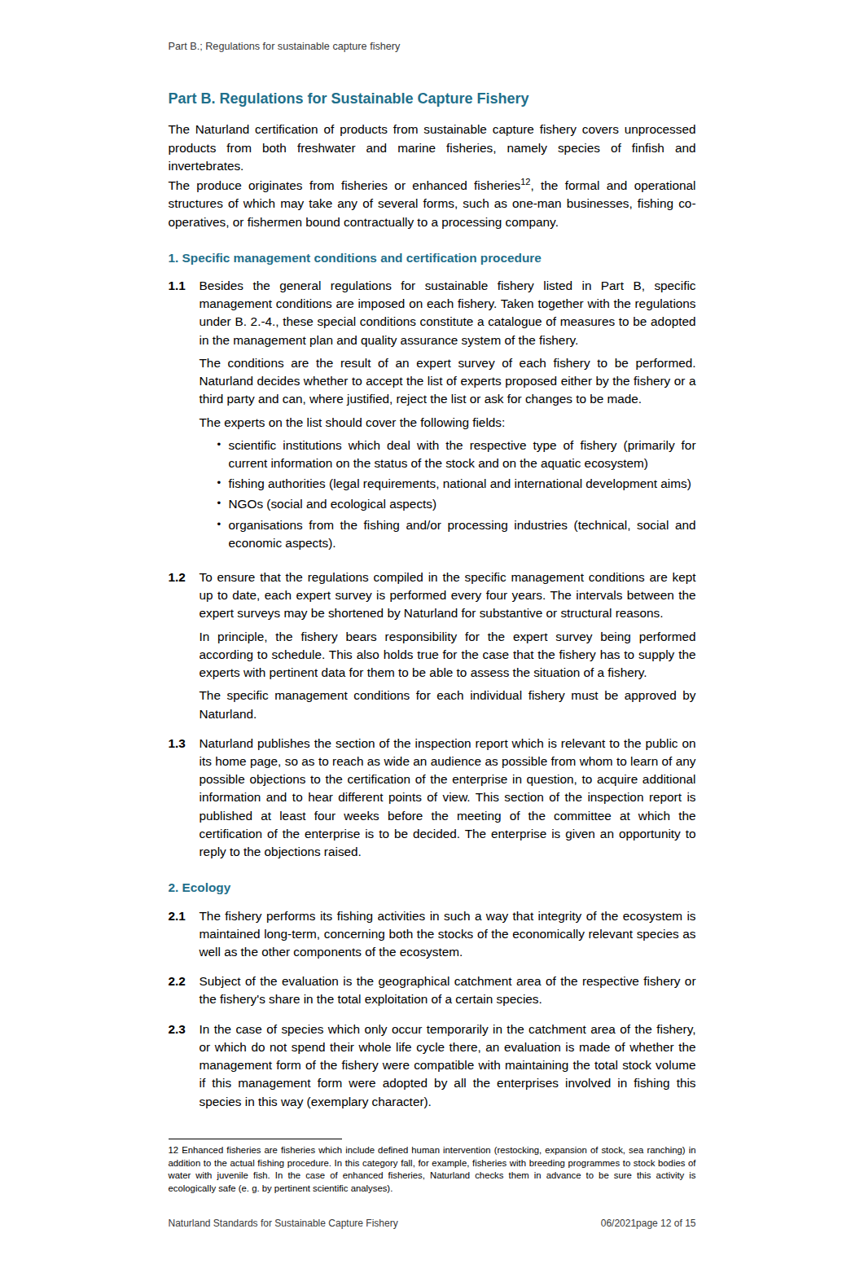Part B.; Regulations for sustainable capture fishery
Part B. Regulations for Sustainable Capture Fishery
The Naturland certification of products from sustainable capture fishery covers unprocessed products from both freshwater and marine fisheries, namely species of finfish and invertebrates.
The produce originates from fisheries or enhanced fisheries12, the formal and operational structures of which may take any of several forms, such as one-man businesses, fishing co-operatives, or fishermen bound contractually to a processing company.
1. Specific management conditions and certification procedure
1.1
Besides the general regulations for sustainable fishery listed in Part B, specific management conditions are imposed on each fishery. Taken together with the regulations under B. 2.-4., these special conditions constitute a catalogue of measures to be adopted in the management plan and quality assurance system of the fishery.
The conditions are the result of an expert survey of each fishery to be performed. Naturland decides whether to accept the list of experts proposed either by the fishery or a third party and can, where justified, reject the list or ask for changes to be made.
The experts on the list should cover the following fields:
scientific institutions which deal with the respective type of fishery (primarily for current information on the status of the stock and on the aquatic ecosystem)
fishing authorities (legal requirements, national and international development aims)
NGOs (social and ecological aspects)
organisations from the fishing and/or processing industries (technical, social and economic aspects).
1.2
To ensure that the regulations compiled in the specific management conditions are kept up to date, each expert survey is performed every four years. The intervals between the expert surveys may be shortened by Naturland for substantive or structural reasons.
In principle, the fishery bears responsibility for the expert survey being performed according to schedule. This also holds true for the case that the fishery has to supply the experts with pertinent data for them to be able to assess the situation of a fishery.
The specific management conditions for each individual fishery must be approved by Naturland.
1.3
Naturland publishes the section of the inspection report which is relevant to the public on its home page, so as to reach as wide an audience as possible from whom to learn of any possible objections to the certification of the enterprise in question, to acquire additional information and to hear different points of view. This section of the inspection report is published at least four weeks before the meeting of the committee at which the certification of the enterprise is to be decided. The enterprise is given an opportunity to reply to the objections raised.
2. Ecology
2.1
The fishery performs its fishing activities in such a way that integrity of the ecosystem is maintained long-term, concerning both the stocks of the economically relevant species as well as the other components of the ecosystem.
2.2
Subject of the evaluation is the geographical catchment area of the respective fishery or the fishery's share in the total exploitation of a certain species.
2.3
In the case of species which only occur temporarily in the catchment area of the fishery, or which do not spend their whole life cycle there, an evaluation is made of whether the management form of the fishery were compatible with maintaining the total stock volume if this management form were adopted by all the enterprises involved in fishing this species in this way (exemplary character).
12 Enhanced fisheries are fisheries which include defined human intervention (restocking, expansion of stock, sea ranching) in addition to the actual fishing procedure. In this category fall, for example, fisheries with breeding programmes to stock bodies of water with juvenile fish. In the case of enhanced fisheries, Naturland checks them in advance to be sure this activity is ecologically safe (e. g. by pertinent scientific analyses).
Naturland Standards for Sustainable Capture Fishery
06/2021
page 12 of 15